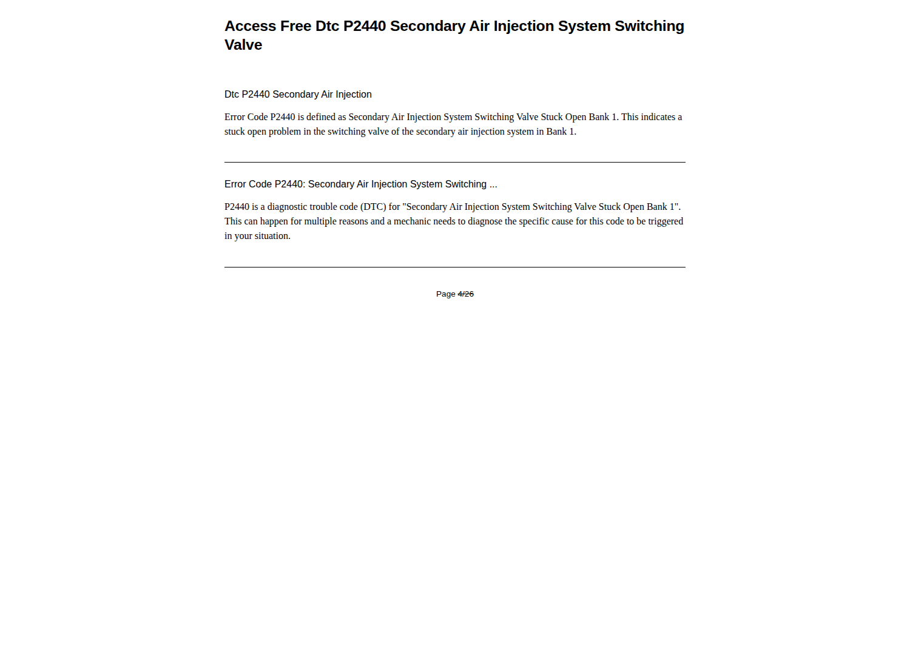Access Free Dtc P2440 Secondary Air Injection System Switching Valve
Dtc P2440 Secondary Air Injection
Error Code P2440 is defined as Secondary Air Injection System Switching Valve Stuck Open Bank 1. This indicates a stuck open problem in the switching valve of the secondary air injection system in Bank 1.
Error Code P2440: Secondary Air Injection System Switching ...
P2440 is a diagnostic trouble code (DTC) for "Secondary Air Injection System Switching Valve Stuck Open Bank 1". This can happen for multiple reasons and a mechanic needs to diagnose the specific cause for this code to be triggered in your situation.
Page 4/26